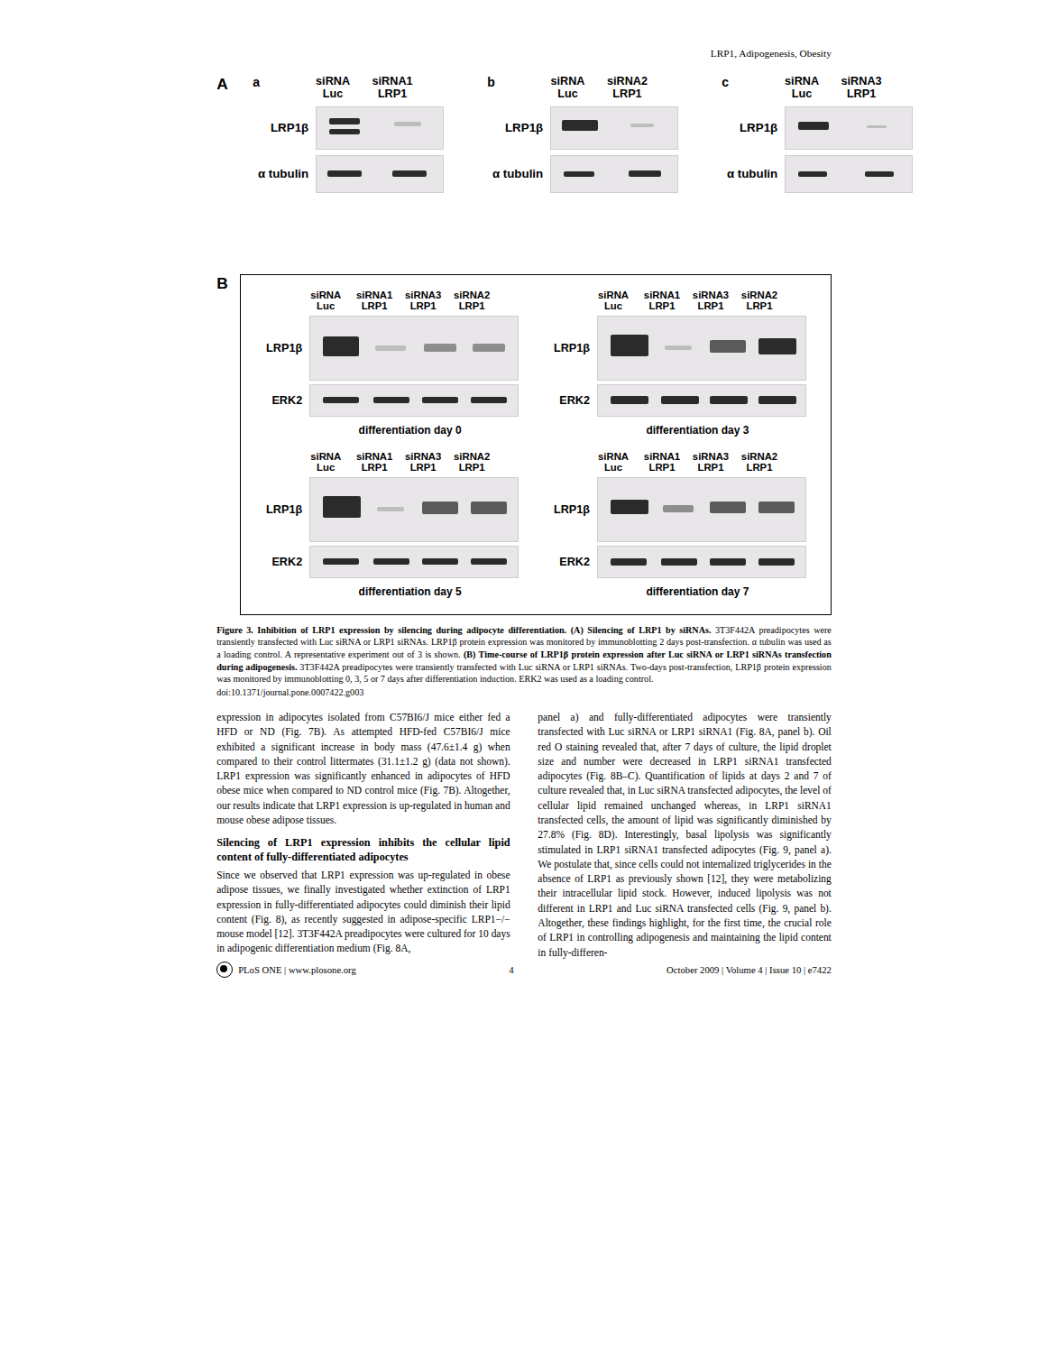LRP1, Adipogenesis, Obesity
A
a
siRNA siRNA1
Luc LRP1
LRP1β
α tubulin
b
siRNA siRNA2
Luc LRP1
LRP1β
α tubulin
c
siRNA siRNA3
Luc LRP1
LRP1β
α tubulin
B
siRNA siRNA1 siRNA3 siRNA2
Luc LRP1 LRP1 LRP1
LRP1β
ERK2
differentiation day 0
siRNA siRNA1 siRNA3 siRNA2
Luc LRP1 LRP1 LRP1
LRP1β
ERK2
differentiation day 3
siRNA siRNA1 siRNA3 siRNA2
Luc LRP1 LRP1 LRP1
LRP1β
ERK2
differentiation day 5
siRNA siRNA1 siRNA3 siRNA2
Luc LRP1 LRP1 LRP1
LRP1β
ERK2
differentiation day 7
Figure 3. Inhibition of LRP1 expression by silencing during adipocyte differentiation. (A) Silencing of LRP1 by siRNAs. 3T3F442A preadipocytes were transiently transfected with Luc siRNA or LRP1 siRNAs. LRP1β protein expression was monitored by immunoblotting 2 days post-transfection. α tubulin was used as a loading control. A representative experiment out of 3 is shown. (B) Time-course of LRP1β protein expression after Luc siRNA or LRP1 siRNAs transfection during adipogenesis. 3T3F442A preadipocytes were transiently transfected with Luc siRNA or LRP1 siRNAs. Two-days post-transfection, LRP1β protein expression was monitored by immunoblotting 0, 3, 5 or 7 days after differentiation induction. ERK2 was used as a loading control.
doi:10.1371/journal.pone.0007422.g003
expression in adipocytes isolated from C57BI6/J mice either fed a HFD or ND (Fig. 7B). As attempted HFD-fed C57BI6/J mice exhibited a significant increase in body mass (47.6±1.4 g) when compared to their control littermates (31.1±1.2 g) (data not shown). LRP1 expression was significantly enhanced in adipocytes of HFD obese mice when compared to ND control mice (Fig. 7B). Altogether, our results indicate that LRP1 expression is up-regulated in human and mouse obese adipose tissues.
Silencing of LRP1 expression inhibits the cellular lipid content of fully-differentiated adipocytes
Since we observed that LRP1 expression was up-regulated in obese adipose tissues, we finally investigated whether extinction of LRP1 expression in fully-differentiated adipocytes could diminish their lipid content (Fig. 8), as recently suggested in adipose-specific LRP1−/− mouse model [12]. 3T3F442A preadipocytes were cultured for 10 days in adipogenic differentiation medium (Fig. 8A,
panel a) and fully-differentiated adipocytes were transiently transfected with Luc siRNA or LRP1 siRNA1 (Fig. 8A, panel b). Oil red O staining revealed that, after 7 days of culture, the lipid droplet size and number were decreased in LRP1 siRNA1 transfected adipocytes (Fig. 8B–C). Quantification of lipids at days 2 and 7 of culture revealed that, in Luc siRNA transfected adipocytes, the level of cellular lipid remained unchanged whereas, in LRP1 siRNA1 transfected cells, the amount of lipid was significantly diminished by 27.8% (Fig. 8D). Interestingly, basal lipolysis was significantly stimulated in LRP1 siRNA1 transfected adipocytes (Fig. 9, panel a). We postulate that, since cells could not internalized triglycerides in the absence of LRP1 as previously shown [12], they were metabolizing their intracellular lipid stock. However, induced lipolysis was not different in LRP1 and Luc siRNA transfected cells (Fig. 9, panel b). Altogether, these findings highlight, for the first time, the crucial role of LRP1 in controlling adipogenesis and maintaining the lipid content in fully-differen-
PLoS ONE | www.plosone.org
4
October 2009 | Volume 4 | Issue 10 | e7422